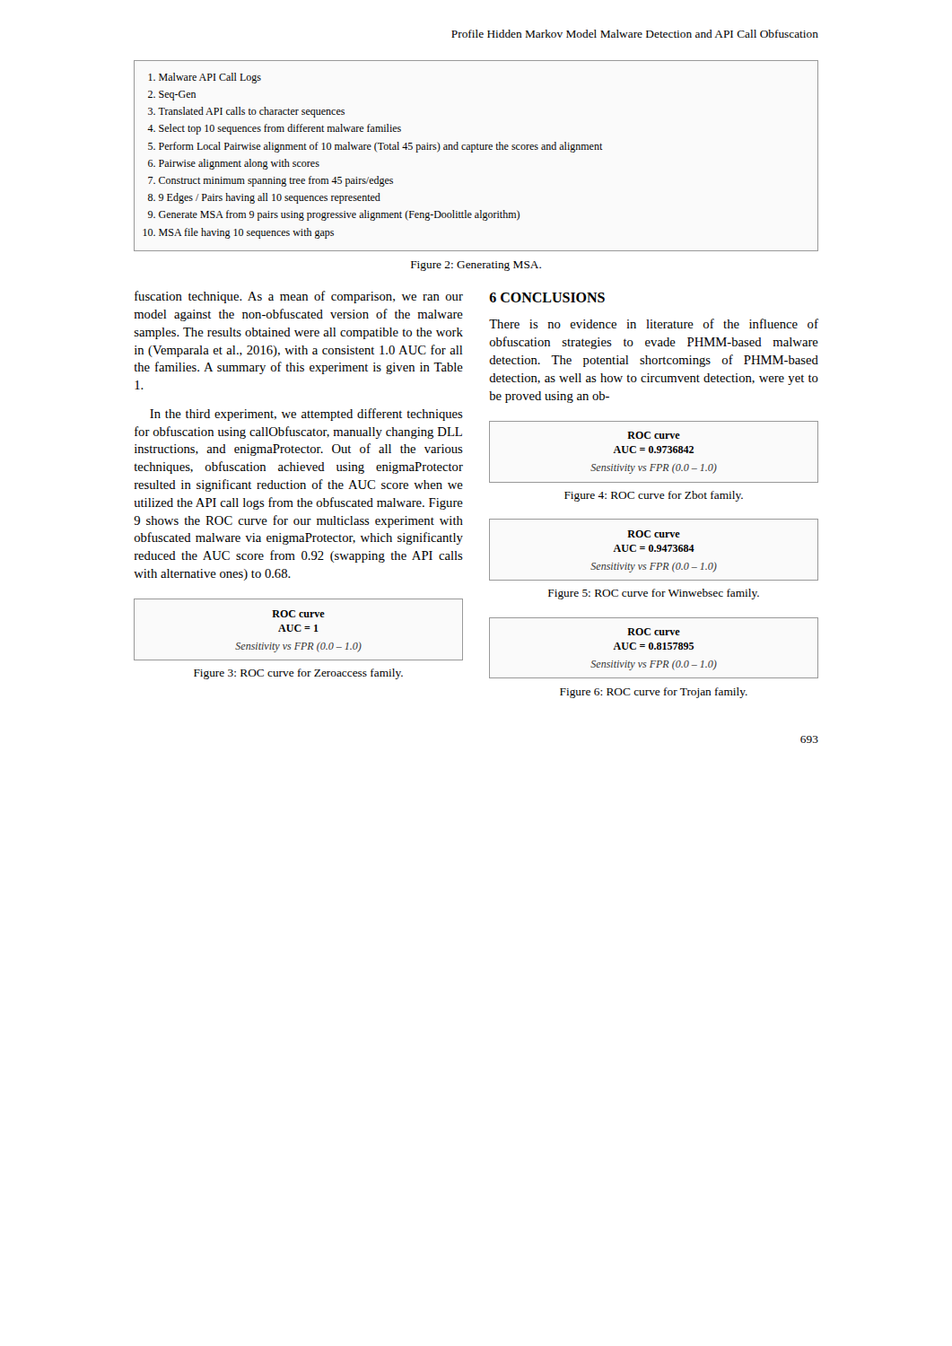Profile Hidden Markov Model Malware Detection and API Call Obfuscation
Malware API Call Logs
Seq-Gen
Translated API calls to character sequences
Select top 10 sequences from different malware families
Perform Local Pairwise alignment of 10 malware (Total 45 pairs) and capture the scores and alignment
Pairwise alignment along with scores
Construct minimum spanning tree from 45 pairs/edges
9 Edges / Pairs having all 10 sequences represented
Generate MSA from 9 pairs using progressive alignment (Feng-Doolittle algorithm)
MSA file having 10 sequences with gaps
Figure 2: Generating MSA.
fuscation technique. As a mean of comparison, we ran our model against the non-obfuscated version of the malware samples. The results obtained were all compatible to the work in (Vemparala et al., 2016), with a consistent 1.0 AUC for all the families. A summary of this experiment is given in Table 1.
In the third experiment, we attempted different techniques for obfuscation using callObfuscator, manually changing DLL instructions, and enigmaProtector. Out of all the various techniques, obfuscation achieved using enigmaProtector resulted in significant reduction of the AUC score when we utilized the API call logs from the obfuscated malware. Figure 9 shows the ROC curve for our multiclass experiment with obfuscated malware via enigmaProtector, which significantly reduced the AUC score from 0.92 (swapping the API calls with alternative ones) to 0.68.
ROC curve
AUC = 1
Sensitivity vs FPR (0.0 – 1.0)
Figure 3: ROC curve for Zeroaccess family.
6 CONCLUSIONS
There is no evidence in literature of the influence of obfuscation strategies to evade PHMM-based malware detection. The potential shortcomings of PHMM-based detection, as well as how to circumvent detection, were yet to be proved using an ob-
ROC curve
AUC = 0.9736842
Sensitivity vs FPR (0.0 – 1.0)
Figure 4: ROC curve for Zbot family.
ROC curve
AUC = 0.9473684
Sensitivity vs FPR (0.0 – 1.0)
Figure 5: ROC curve for Winwebsec family.
ROC curve
AUC = 0.8157895
Sensitivity vs FPR (0.0 – 1.0)
Figure 6: ROC curve for Trojan family.
693